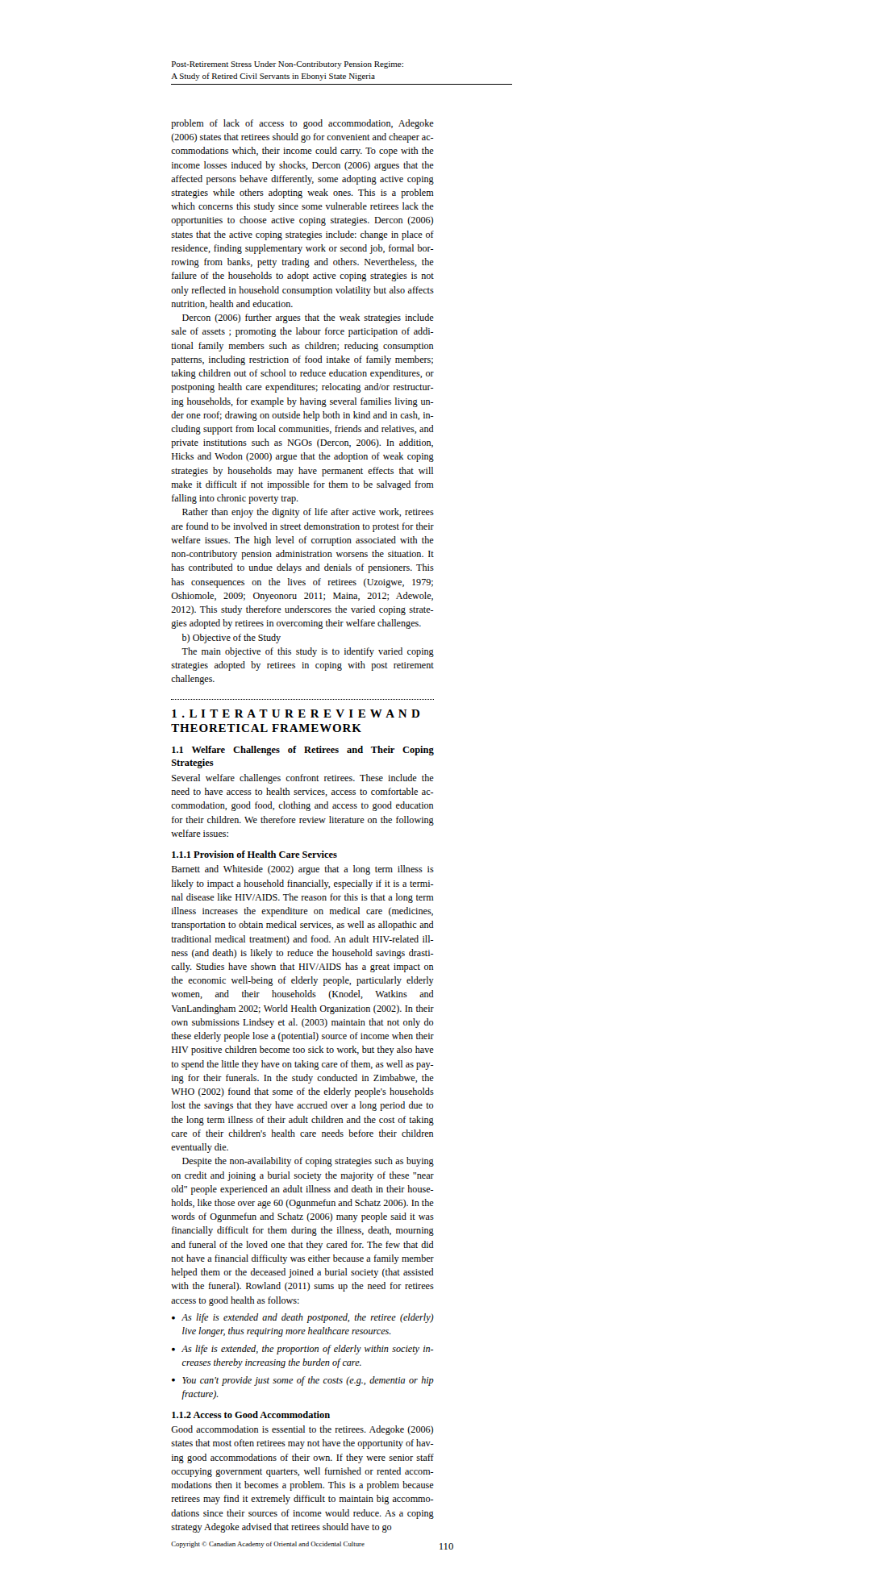Post-Retirement Stress Under Non-Contributory Pension Regime: A Study of Retired Civil Servants in Ebonyi State Nigeria
problem of lack of access to good accommodation, Adegoke (2006) states that retirees should go for convenient and cheaper accommodations which, their income could carry. To cope with the income losses induced by shocks, Dercon (2006) argues that the affected persons behave differently, some adopting active coping strategies while others adopting weak ones. This is a problem which concerns this study since some vulnerable retirees lack the opportunities to choose active coping strategies. Dercon (2006) states that the active coping strategies include: change in place of residence, finding supplementary work or second job, formal borrowing from banks, petty trading and others. Nevertheless, the failure of the households to adopt active coping strategies is not only reflected in household consumption volatility but also affects nutrition, health and education.
Dercon (2006) further argues that the weak strategies include sale of assets ; promoting the labour force participation of additional family members such as children; reducing consumption patterns, including restriction of food intake of family members; taking children out of school to reduce education expenditures, or postponing health care expenditures; relocating and/or restructuring households, for example by having several families living under one roof; drawing on outside help both in kind and in cash, including support from local communities, friends and relatives, and private institutions such as NGOs (Dercon, 2006). In addition, Hicks and Wodon (2000) argue that the adoption of weak coping strategies by households may have permanent effects that will make it difficult if not impossible for them to be salvaged from falling into chronic poverty trap.
Rather than enjoy the dignity of life after active work, retirees are found to be involved in street demonstration to protest for their welfare issues. The high level of corruption associated with the non-contributory pension administration worsens the situation. It has contributed to undue delays and denials of pensioners. This has consequences on the lives of retirees (Uzoigwe, 1979; Oshiomole, 2009; Onyeonoru 2011; Maina, 2012; Adewole, 2012). This study therefore underscores the varied coping strategies adopted by retirees in overcoming their welfare challenges.
b) Objective of the Study
The main objective of this study is to identify varied coping strategies adopted by retirees in coping with post retirement challenges.
1 . L I T E R A T U R E R E V I E W A N D THEORETICAL FRAMEWORK
1.1 Welfare Challenges of Retirees and Their Coping Strategies
Several welfare challenges confront retirees. These include the need to have access to health services, access to comfortable accommodation, good food, clothing and access to good education for their children. We therefore review literature on the following welfare issues:
1.1.1 Provision of Health Care Services
Barnett and Whiteside (2002) argue that a long term illness is likely to impact a household financially, especially if it is a terminal disease like HIV/AIDS. The reason for this is that a long term illness increases the expenditure on medical care (medicines, transportation to obtain medical services, as well as allopathic and traditional medical treatment) and food. An adult HIV-related illness (and death) is likely to reduce the household savings drastically. Studies have shown that HIV/AIDS has a great impact on the economic well-being of elderly people, particularly elderly women, and their households (Knodel, Watkins and VanLandingham 2002; World Health Organization (2002). In their own submissions Lindsey et al. (2003) maintain that not only do these elderly people lose a (potential) source of income when their HIV positive children become too sick to work, but they also have to spend the little they have on taking care of them, as well as paying for their funerals. In the study conducted in Zimbabwe, the WHO (2002) found that some of the elderly people's households lost the savings that they have accrued over a long period due to the long term illness of their adult children and the cost of taking care of their children's health care needs before their children eventually die.
Despite the non-availability of coping strategies such as buying on credit and joining a burial society the majority of these "near old" people experienced an adult illness and death in their households, like those over age 60 (Ogunmefun and Schatz 2006). In the words of Ogunmefun and Schatz (2006) many people said it was financially difficult for them during the illness, death, mourning and funeral of the loved one that they cared for. The few that did not have a financial difficulty was either because a family member helped them or the deceased joined a burial society (that assisted with the funeral). Rowland (2011) sums up the need for retirees access to good health as follows:
As life is extended and death postponed, the retiree (elderly) live longer, thus requiring more healthcare resources.
As life is extended, the proportion of elderly within society increases thereby increasing the burden of care.
You can't provide just some of the costs (e.g., dementia or hip fracture).
1.1.2 Access to Good Accommodation
Good accommodation is essential to the retirees. Adegoke (2006) states that most often retirees may not have the opportunity of having good accommodations of their own. If they were senior staff occupying government quarters, well furnished or rented accommodations then it becomes a problem. This is a problem because retirees may find it extremely difficult to maintain big accommodations since their sources of income would reduce. As a coping strategy Adegoke advised that retirees should have to go
Copyright © Canadian Academy of Oriental and Occidental Culture 110